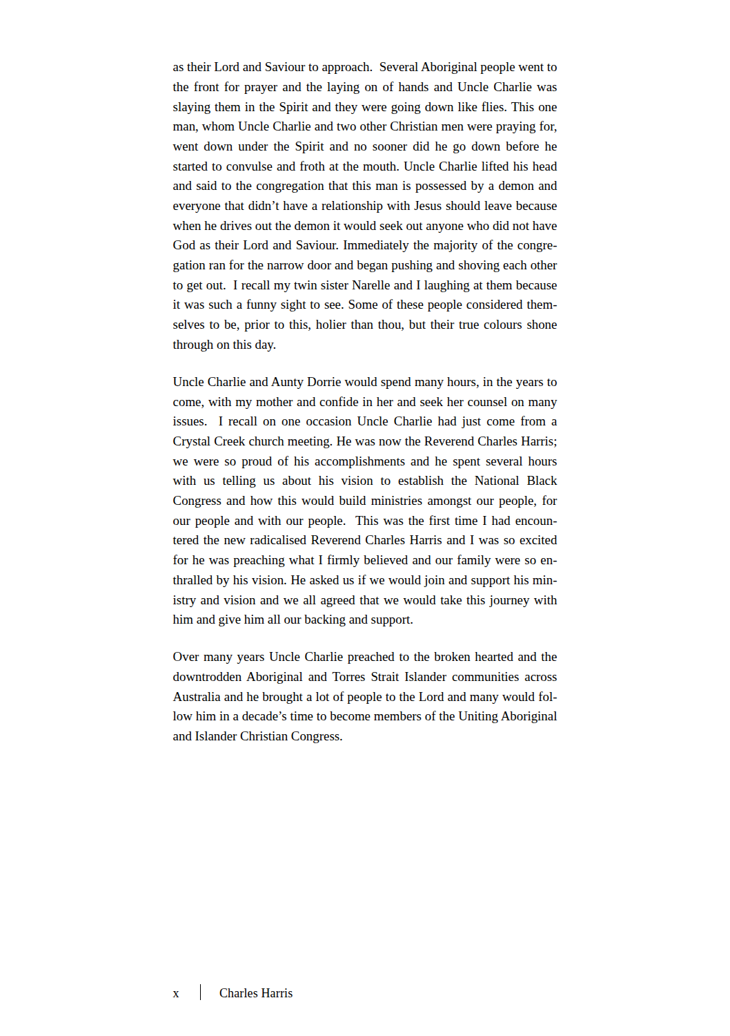as their Lord and Saviour to approach. Several Aboriginal people went to the front for prayer and the laying on of hands and Uncle Charlie was slaying them in the Spirit and they were going down like flies. This one man, whom Uncle Charlie and two other Christian men were praying for, went down under the Spirit and no sooner did he go down before he started to convulse and froth at the mouth. Uncle Charlie lifted his head and said to the congregation that this man is possessed by a demon and everyone that didn’t have a relationship with Jesus should leave because when he drives out the demon it would seek out anyone who did not have God as their Lord and Saviour. Immediately the majority of the congregation ran for the narrow door and began pushing and shoving each other to get out. I recall my twin sister Narelle and I laughing at them because it was such a funny sight to see. Some of these people considered themselves to be, prior to this, holier than thou, but their true colours shone through on this day.
Uncle Charlie and Aunty Dorrie would spend many hours, in the years to come, with my mother and confide in her and seek her counsel on many issues. I recall on one occasion Uncle Charlie had just come from a Crystal Creek church meeting. He was now the Reverend Charles Harris; we were so proud of his accomplishments and he spent several hours with us telling us about his vision to establish the National Black Congress and how this would build ministries amongst our people, for our people and with our people. This was the first time I had encountered the new radicalised Reverend Charles Harris and I was so excited for he was preaching what I firmly believed and our family were so enthralled by his vision. He asked us if we would join and support his ministry and vision and we all agreed that we would take this journey with him and give him all our backing and support.
Over many years Uncle Charlie preached to the broken hearted and the downtrodden Aboriginal and Torres Strait Islander communities across Australia and he brought a lot of people to the Lord and many would follow him in a decade’s time to become members of the Uniting Aboriginal and Islander Christian Congress.
x Charles Harris